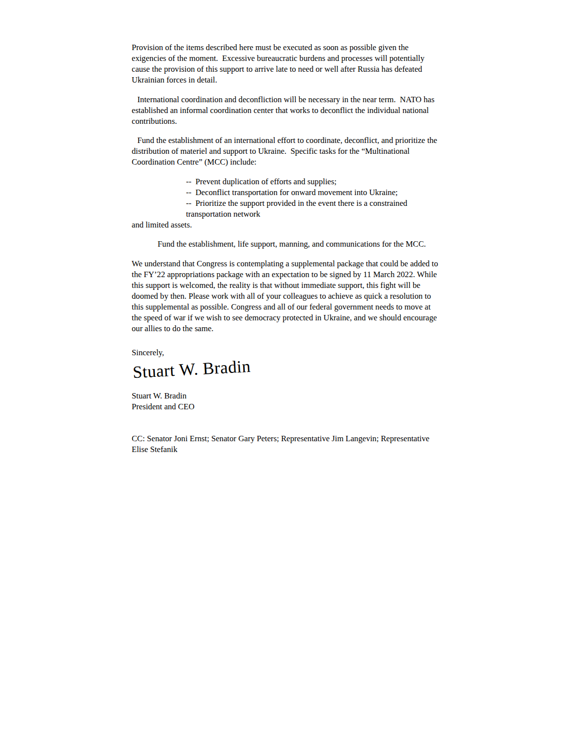Provision of the items described here must be executed as soon as possible given the exigencies of the moment. Excessive bureaucratic burdens and processes will potentially cause the provision of this support to arrive late to need or well after Russia has defeated Ukrainian forces in detail.
International coordination and deconfliction will be necessary in the near term. NATO has established an informal coordination center that works to deconflict the individual national contributions.
Fund the establishment of an international effort to coordinate, deconflict, and prioritize the distribution of materiel and support to Ukraine. Specific tasks for the “Multinational Coordination Centre” (MCC) include:
-- Prevent duplication of efforts and supplies;
-- Deconflict transportation for onward movement into Ukraine;
-- Prioritize the support provided in the event there is a constrained transportation network
and limited assets.
Fund the establishment, life support, manning, and communications for the MCC.
We understand that Congress is contemplating a supplemental package that could be added to the FY’22 appropriations package with an expectation to be signed by 11 March 2022. While this support is welcomed, the reality is that without immediate support, this fight will be doomed by then. Please work with all of your colleagues to achieve as quick a resolution to this supplemental as possible. Congress and all of our federal government needs to move at the speed of war if we wish to see democracy protected in Ukraine, and we should encourage our allies to do the same.
Sincerely,
Stuart W. Bradin
Stuart W. Bradin
President and CEO
CC: Senator Joni Ernst; Senator Gary Peters; Representative Jim Langevin; Representative Elise Stefanik